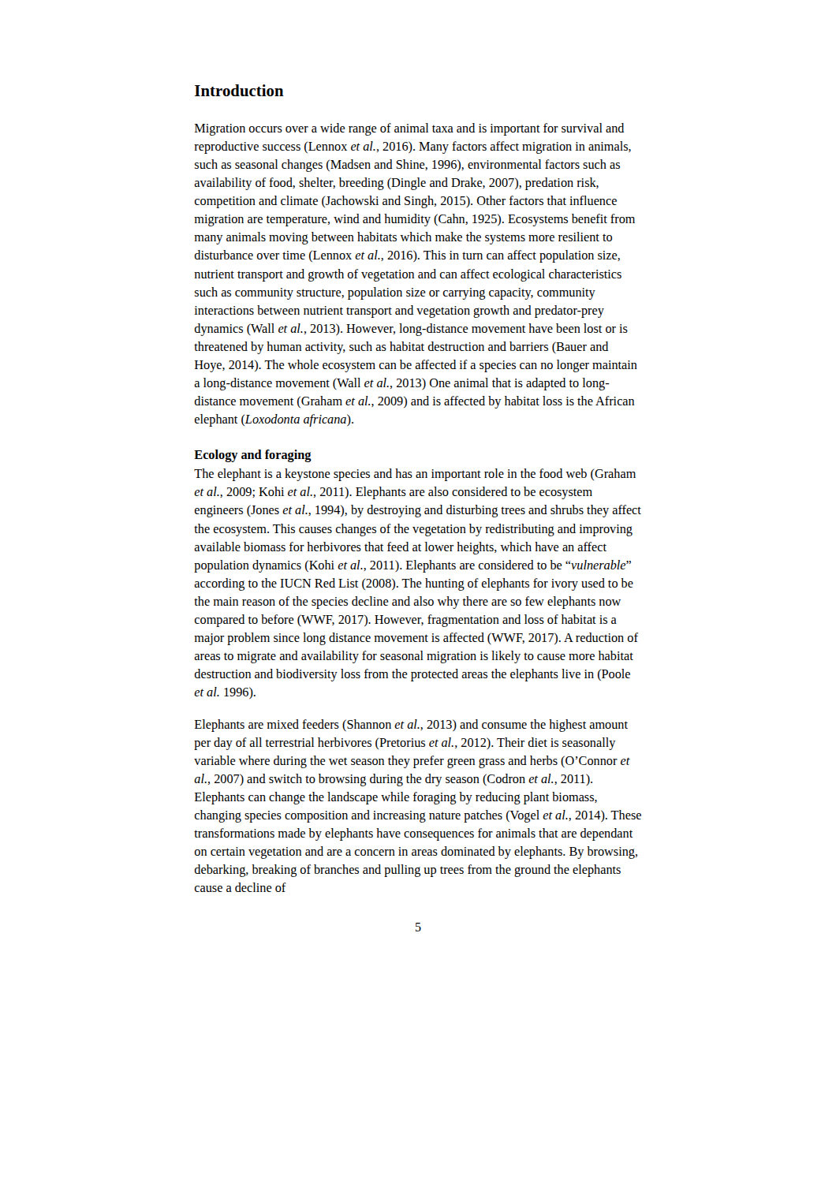Introduction
Migration occurs over a wide range of animal taxa and is important for survival and reproductive success (Lennox et al., 2016). Many factors affect migration in animals, such as seasonal changes (Madsen and Shine, 1996), environmental factors such as availability of food, shelter, breeding (Dingle and Drake, 2007), predation risk, competition and climate (Jachowski and Singh, 2015). Other factors that influence migration are temperature, wind and humidity (Cahn, 1925). Ecosystems benefit from many animals moving between habitats which make the systems more resilient to disturbance over time (Lennox et al., 2016). This in turn can affect population size, nutrient transport and growth of vegetation and can affect ecological characteristics such as community structure, population size or carrying capacity, community interactions between nutrient transport and vegetation growth and predator-prey dynamics (Wall et al., 2013). However, long-distance movement have been lost or is threatened by human activity, such as habitat destruction and barriers (Bauer and Hoye, 2014). The whole ecosystem can be affected if a species can no longer maintain a long-distance movement (Wall et al., 2013) One animal that is adapted to long-distance movement (Graham et al., 2009) and is affected by habitat loss is the African elephant (Loxodonta africana).
Ecology and foraging
The elephant is a keystone species and has an important role in the food web (Graham et al., 2009; Kohi et al., 2011). Elephants are also considered to be ecosystem engineers (Jones et al., 1994), by destroying and disturbing trees and shrubs they affect the ecosystem. This causes changes of the vegetation by redistributing and improving available biomass for herbivores that feed at lower heights, which have an affect population dynamics (Kohi et al., 2011). Elephants are considered to be “vulnerable” according to the IUCN Red List (2008). The hunting of elephants for ivory used to be the main reason of the species decline and also why there are so few elephants now compared to before (WWF, 2017). However, fragmentation and loss of habitat is a major problem since long distance movement is affected (WWF, 2017). A reduction of areas to migrate and availability for seasonal migration is likely to cause more habitat destruction and biodiversity loss from the protected areas the elephants live in (Poole et al. 1996).
Elephants are mixed feeders (Shannon et al., 2013) and consume the highest amount per day of all terrestrial herbivores (Pretorius et al., 2012). Their diet is seasonally variable where during the wet season they prefer green grass and herbs (O’Connor et al., 2007) and switch to browsing during the dry season (Codron et al., 2011). Elephants can change the landscape while foraging by reducing plant biomass, changing species composition and increasing nature patches (Vogel et al., 2014). These transformations made by elephants have consequences for animals that are dependant on certain vegetation and are a concern in areas dominated by elephants. By browsing, debarking, breaking of branches and pulling up trees from the ground the elephants cause a decline of
5